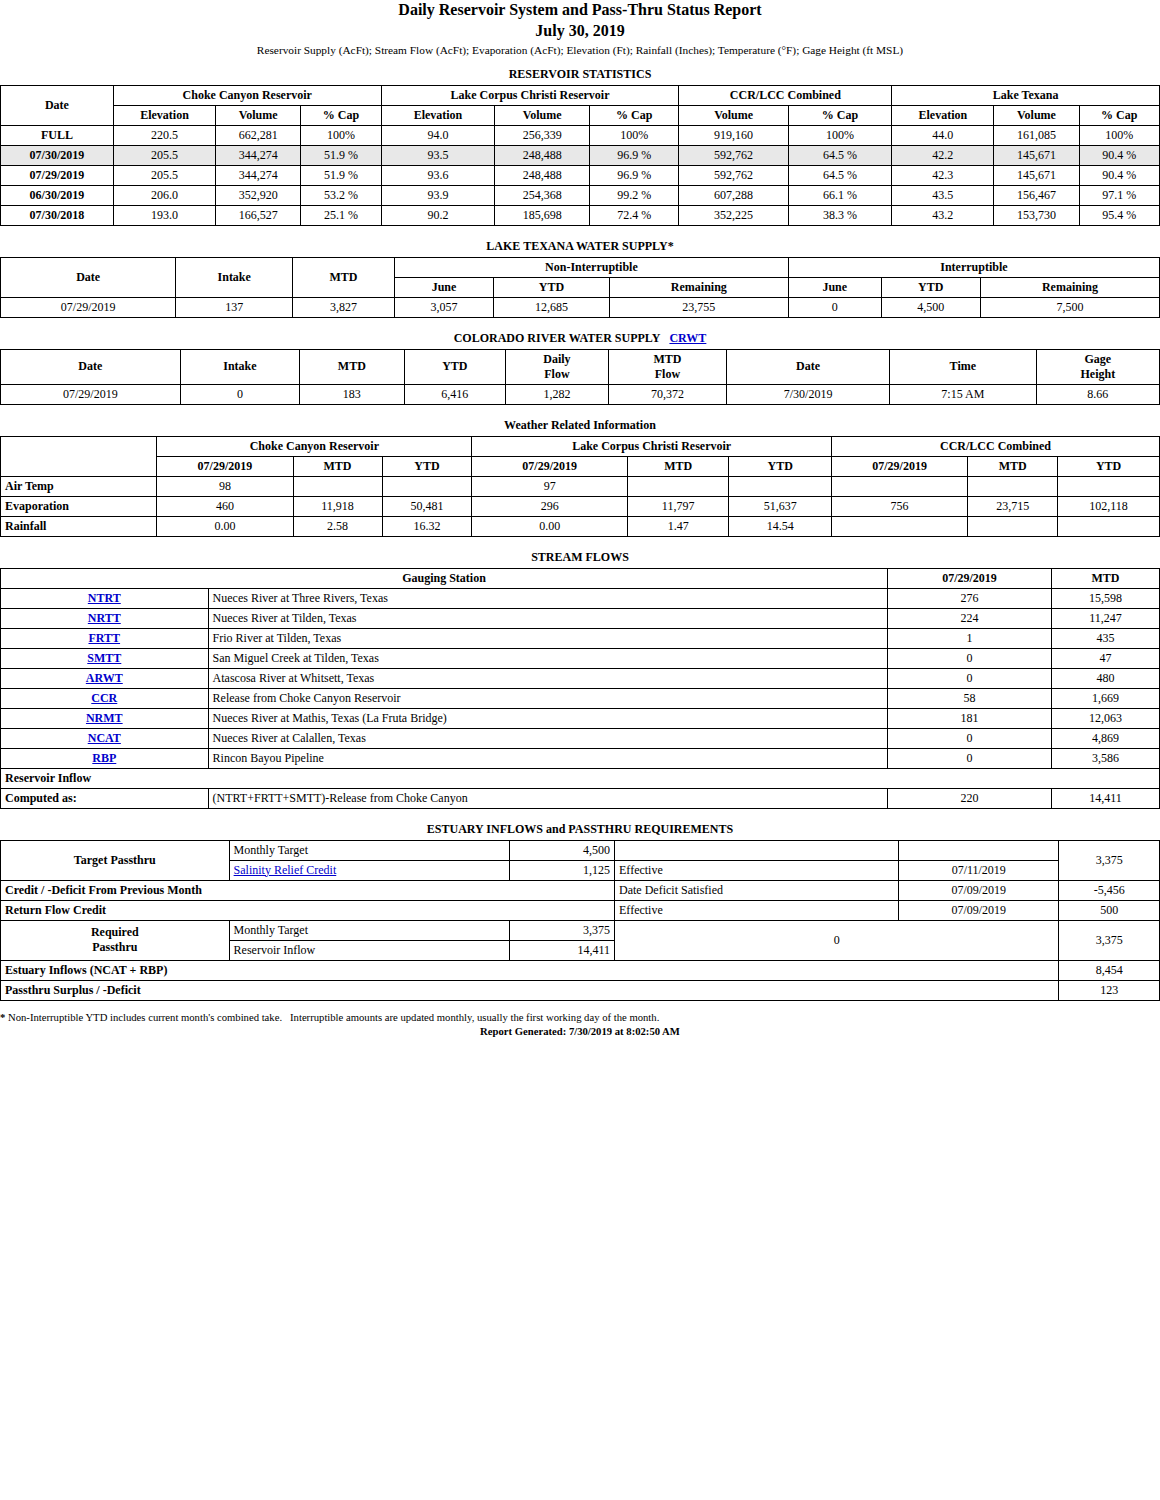Daily Reservoir System and Pass-Thru Status Report
July 30, 2019
Reservoir Supply (AcFt); Stream Flow (AcFt); Evaporation (AcFt); Elevation (Ft); Rainfall (Inches); Temperature (°F); Gage Height (ft MSL)
RESERVOIR STATISTICS
| Date | Choke Canyon Reservoir | Lake Corpus Christi Reservoir | CCR/LCC Combined | Lake Texana |
| --- | --- | --- | --- | --- |
| Elevation | Volume | % Cap | Elevation | Volume | % Cap | Volume | % Cap | Elevation | Volume | % Cap |
| FULL | 220.5 | 662,281 | 100% | 94.0 | 256,339 | 100% | 919,160 | 100% | 44.0 | 161,085 | 100% |
| 07/30/2019 | 205.5 | 344,274 | 51.9 % | 93.5 | 248,488 | 96.9 % | 592,762 | 64.5 % | 42.2 | 145,671 | 90.4 % |
| 07/29/2019 | 205.5 | 344,274 | 51.9 % | 93.6 | 248,488 | 96.9 % | 592,762 | 64.5 % | 42.3 | 145,671 | 90.4 % |
| 06/30/2019 | 206.0 | 352,920 | 53.2 % | 93.9 | 254,368 | 99.2 % | 607,288 | 66.1 % | 43.5 | 156,467 | 97.1 % |
| 07/30/2018 | 193.0 | 166,527 | 25.1 % | 90.2 | 185,698 | 72.4 % | 352,225 | 38.3 % | 43.2 | 153,730 | 95.4 % |
LAKE TEXANA WATER SUPPLY*
| Date | Intake | MTD | Non-Interruptible | Interruptible |
| --- | --- | --- | --- | --- |
| June | YTD | Remaining | June | YTD | Remaining |
| 07/29/2019 | 137 | 3,827 | 3,057 | 12,685 | 23,755 | 0 | 4,500 | 7,500 |
COLORADO RIVER WATER SUPPLY CRWT
| Date | Intake | MTD | YTD | Daily Flow | MTD Flow | Date | Time | Gage Height |
| --- | --- | --- | --- | --- | --- | --- | --- | --- |
| 07/29/2019 | 0 | 183 | 6,416 | 1,282 | 70,372 | 7/30/2019 | 7:15 AM | 8.66 |
Weather Related Information
| | Choke Canyon Reservoir | Lake Corpus Christi Reservoir | CCR/LCC Combined |
| --- | --- | --- | --- |
| 07/29/2019 | MTD | YTD | 07/29/2019 | MTD | YTD | 07/29/2019 | MTD | YTD |
| Air Temp | 98 | | | 97 | | | | | |
| Evaporation | 460 | 11,918 | 50,481 | 296 | 11,797 | 51,637 | 756 | 23,715 | 102,118 |
| Rainfall | 0.00 | 2.58 | 16.32 | 0.00 | 1.47 | 14.54 | | | |
STREAM FLOWS
| Gauging Station | 07/29/2019 | MTD |
| --- | --- | --- |
| NTRT | Nueces River at Three Rivers, Texas | 276 | 15,598 |
| NRTT | Nueces River at Tilden, Texas | 224 | 11,247 |
| FRTT | Frio River at Tilden, Texas | 1 | 435 |
| SMTT | San Miguel Creek at Tilden, Texas | 0 | 47 |
| ARWT | Atascosa River at Whitsett, Texas | 0 | 480 |
| CCR | Release from Choke Canyon Reservoir | 58 | 1,669 |
| NRMT | Nueces River at Mathis, Texas (La Fruta Bridge) | 181 | 12,063 |
| NCAT | Nueces River at Calallen, Texas | 0 | 4,869 |
| RBP | Rincon Bayou Pipeline | 0 | 3,586 |
| Reservoir Inflow |
| Computed as: | (NTRT+FRTT+SMTT)-Release from Choke Canyon | 220 | 14,411 |
ESTUARY INFLOWS and PASSTHRU REQUIREMENTS
| Target Passthru | Monthly Target | 4,500 | | | 3,375 |
| Salinity Relief Credit | 1,125 | Effective | 07/11/2019 |
| Credit / -Deficit From Previous Month | Date Deficit Satisfied | 07/09/2019 | -5,456 |
| Return Flow Credit | Effective | 07/09/2019 | 500 |
| Required Passthru | Monthly Target | 3,375 | 0 | 3,375 |
| Reservoir Inflow | 14,411 |
| Estuary Inflows (NCAT + RBP) | 8,454 |
| Passthru Surplus / -Deficit | 123 |
* Non-Interruptible YTD includes current month's combined take. Interruptible amounts are updated monthly, usually the first working day of the month.
Report Generated: 7/30/2019 at 8:02:50 AM